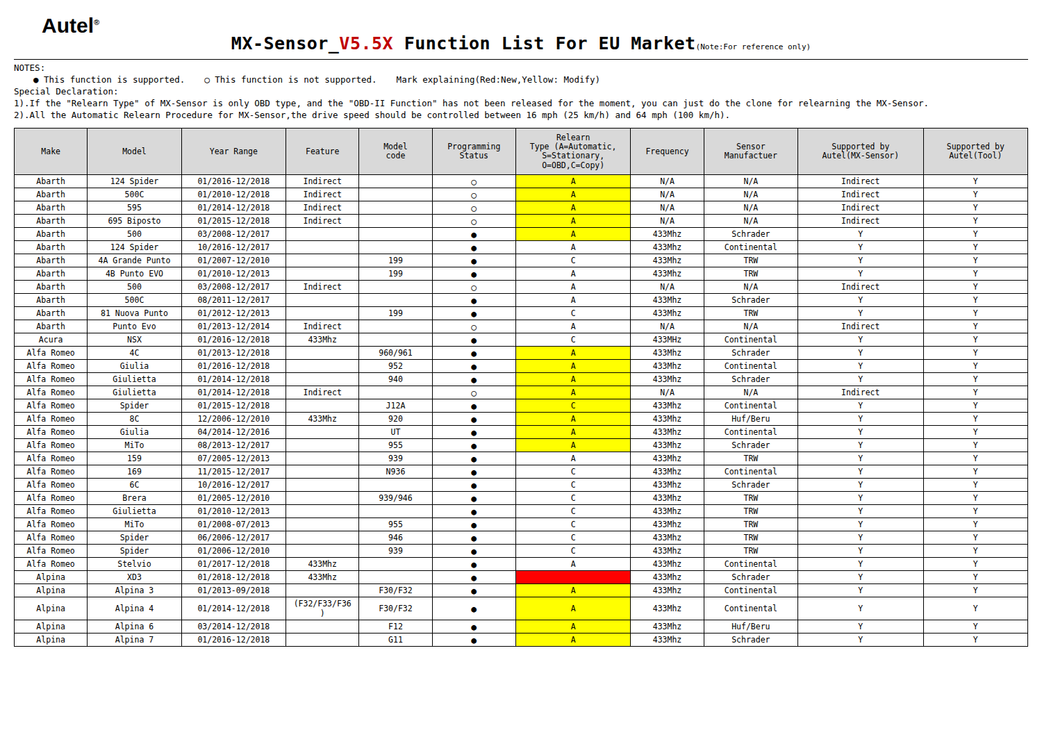Autel®
MX-Sensor_V5.5X Function List For EU Market
(Note:For reference only)
NOTES:
● This function is supported. ○ This function is not supported. Mark explaining(Red:New,Yellow: Modify)
Special Declaration:
1).If the "Relearn Type" of MX-Sensor is only OBD type, and the "OBD-II Function" has not been released for the moment, you can just do the clone for relearning the MX-Sensor.
2).All the Automatic Relearn Procedure for MX-Sensor,the drive speed should be controlled between 16 mph (25 km/h) and 64 mph (100 km/h).
| Make | Model | Year Range | Feature | Model code | Programming Status | Relearn Type (A=Automatic, S=Stationary, O=OBD,C=Copy) | Frequency | Sensor Manufactuer | Supported by Autel(MX-Sensor) | Supported by Autel(Tool) |
| --- | --- | --- | --- | --- | --- | --- | --- | --- | --- | --- |
| Abarth | 124 Spider | 01/2016-12/2018 | Indirect | | ○ | A | N/A | N/A | Indirect | Y |
| Abarth | 500C | 01/2010-12/2018 | Indirect | | ○ | A | N/A | N/A | Indirect | Y |
| Abarth | 595 | 01/2014-12/2018 | Indirect | | ○ | A | N/A | N/A | Indirect | Y |
| Abarth | 695 Biposto | 01/2015-12/2018 | Indirect | | ○ | A | N/A | N/A | Indirect | Y |
| Abarth | 500 | 03/2008-12/2017 | | | ● | A | 433Mhz | Schrader | Y | Y |
| Abarth | 124 Spider | 10/2016-12/2017 | | | ● | A | 433Mhz | Continental | Y | Y |
| Abarth | 4A Grande Punto | 01/2007-12/2010 | | 199 | ● | C | 433Mhz | TRW | Y | Y |
| Abarth | 4B Punto EVO | 01/2010-12/2013 | | 199 | ● | A | 433Mhz | TRW | Y | Y |
| Abarth | 500 | 03/2008-12/2017 | Indirect | | ○ | A | N/A | N/A | Indirect | Y |
| Abarth | 500C | 08/2011-12/2017 | | | ● | A | 433Mhz | Schrader | Y | Y |
| Abarth | 81 Nuova Punto | 01/2012-12/2013 | | 199 | ● | C | 433Mhz | TRW | Y | Y |
| Abarth | Punto Evo | 01/2013-12/2014 | Indirect | | ○ | A | N/A | N/A | Indirect | Y |
| Acura | NSX | 01/2016-12/2018 | 433Mhz | | ● | C | 433MHz | Continental | Y | Y |
| Alfa Romeo | 4C | 01/2013-12/2018 | | 960/961 | ● | A | 433Mhz | Schrader | Y | Y |
| Alfa Romeo | Giulia | 01/2016-12/2018 | | 952 | ● | A | 433Mhz | Continental | Y | Y |
| Alfa Romeo | Giulietta | 01/2014-12/2018 | | 940 | ● | A | 433Mhz | Schrader | Y | Y |
| Alfa Romeo | Giulietta | 01/2014-12/2018 | Indirect | | ○ | A | N/A | N/A | Indirect | Y |
| Alfa Romeo | Spider | 01/2015-12/2018 | | J12A | ● | C | 433Mhz | Continental | Y | Y |
| Alfa Romeo | 8C | 12/2006-12/2010 | 433Mhz | 920 | ● | A | 433Mhz | Huf/Beru | Y | Y |
| Alfa Romeo | Giulia | 04/2014-12/2016 | | UT | ● | A | 433Mhz | Continental | Y | Y |
| Alfa Romeo | MiTo | 08/2013-12/2017 | | 955 | ● | A | 433Mhz | Schrader | Y | Y |
| Alfa Romeo | 159 | 07/2005-12/2013 | | 939 | ● | A | 433Mhz | TRW | Y | Y |
| Alfa Romeo | 169 | 11/2015-12/2017 | | N936 | ● | C | 433Mhz | Continental | Y | Y |
| Alfa Romeo | 6C | 10/2016-12/2017 | | | ● | C | 433Mhz | Schrader | Y | Y |
| Alfa Romeo | Brera | 01/2005-12/2010 | | 939/946 | ● | C | 433Mhz | TRW | Y | Y |
| Alfa Romeo | Giulietta | 01/2010-12/2013 | | | ● | C | 433Mhz | TRW | Y | Y |
| Alfa Romeo | MiTo | 01/2008-07/2013 | | 955 | ● | C | 433Mhz | TRW | Y | Y |
| Alfa Romeo | Spider | 06/2006-12/2017 | | 946 | ● | C | 433Mhz | TRW | Y | Y |
| Alfa Romeo | Spider | 01/2006-12/2010 | | 939 | ● | C | 433Mhz | TRW | Y | Y |
| Alfa Romeo | Stelvio | 01/2017-12/2018 | 433Mhz | | ● | A | 433Mhz | Continental | Y | Y |
| Alpina | XD3 | 01/2018-12/2018 | 433Mhz | | ● | A | 433Mhz | Schrader | Y | Y |
| Alpina | Alpina 3 | 01/2013-09/2018 | | F30/F32 | ● | A | 433Mhz | Continental | Y | Y |
| Alpina | Alpina 4 | 01/2014-12/2018 | (F32/F33/F36 ) | F30/F32 | ● | A | 433Mhz | Continental | Y | Y |
| Alpina | Alpina 6 | 03/2014-12/2018 | | F12 | ● | A | 433Mhz | Huf/Beru | Y | Y |
| Alpina | Alpina 7 | 01/2016-12/2018 | | G11 | ● | A | 433Mhz | Schrader | Y | Y |